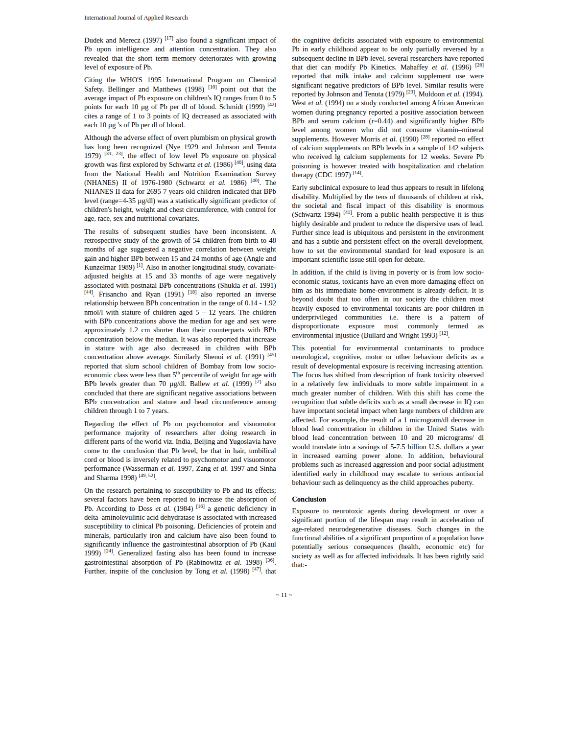International Journal of Applied Research
Dudek and Merecz (1997) [17] also found a significant impact of Pb upon intelligence and attention concentration. They also revealed that the short term memory deteriorates with growing level of exposure of Pb.
Citing the WHO'S 1995 International Program on Chemical Safety, Bellinger and Matthews (1998) [10] point out that the average impact of Pb exposure on children's IQ ranges from 0 to 5 points for each 10 µg of Pb per dl of blood. Schmidt (1999) [42] cites a range of 1 to 3 points of IQ decreased as associated with each 10 µg 's of Pb per dl of blood.
Although the adverse effect of overt plumbism on physical growth has long been recognized (Nye 1929 and Johnson and Tenuta 1979) [31, 23], the effect of low level Pb exposure on physical growth was first explored by Schwartz et al. (1986) [40], using data from the National Health and Nutrition Examination Survey (NHANES) II of 1976-1980 (Schwartz et al. 1986) [40]. The NHANES II data for 2695 7 years old children indicated that BPb level (range=4-35 µg/dl) was a statistically significant predictor of children's height, weight and chest circumference, with control for age, race, sex and nutritional covariates.
The results of subsequent studies have been inconsistent. A retrospective study of the growth of 54 children from birth to 48 months of age suggested a negative correlation between weight gain and higher BPb between 15 and 24 months of age (Angle and Kunzelmar 1989) [1]. Also in another longitudinal study, covariate-adjusted heights at 15 and 33 months of age were negatively associated with postnatal BPb concentrations (Shukla et al. 1991) [44]. Frisancho and Ryan (1991) [18] also reported an inverse relationship between BPb concentration in the range of 0.14 - 1.92 nmol/l with stature of children aged 5 – 12 years. The children with BPb concentrations above the median for age and sex were approximately 1.2 cm shorter than their counterparts with BPb concentration below the median. It was also reported that increase in stature with age also decreased in children with BPb concentration above average. Similarly Shenoi et al. (1991) [45] reported that slum school children of Bombay from low socio-economic class were less than 5th percentile of weight for age with BPb levels greater than 70 µg/dl. Ballew et al. (1999) [2] also concluded that there are significant negative associations between BPb concentration and stature and head circumference among children through 1 to 7 years.
Regarding the effect of Pb on psychomotor and visuomotor performance majority of researchers after doing research in different parts of the world viz. India, Beijing and Yugoslavia have come to the conclusion that Pb level, be that in hair, umbilical cord or blood is inversely related to psychomotor and visuomotor performance (Wasserman et al. 1997, Zang et al. 1997 and Sinha and Sharma 1998) [49, 52].
On the research pertaining to susceptibility to Pb and its effects; several factors have been reported to increase the absorption of Pb. According to Doss et al. (1984) [16] a genetic deficiency in delta–aminolevulinic acid dehydratase is associated with increased susceptibility to clinical Pb poisoning. Deficiencies of protein and minerals, particularly iron and calcium have also been found to significantly influence the gastrointestinal absorption of Pb (Kaul 1999) [24]. Generalized fasting also has been found to increase gastrointestinal absorption of Pb (Rabinowitz et al. 1998) [36]. Further, inspite of the conclusion by Tong et al. (1998) [47]. that the cognitive deficits associated with exposure to environmental Pb in early childhood appear to be only partially reversed by a subsequent decline in BPb level, several researchers have reported that diet can modify Pb Kinetics. Mahaffey et al. (1996) [26] reported that milk intake and calcium supplement use were significant negative predictors of BPb level. Similar results were reported by Johnson and Tenuta (1979) [23], Muldoon et al. (1994). West et al. (1994) on a study conducted among African American women during pregnancy reported a positive association between BPb and serum calcium (r=0.44) and significantly higher BPb level among women who did not consume vitamin–mineral supplements. However Morris et al. (1990) [28] reported no effect of calcium supplements on BPb levels in a sample of 142 subjects who received lg calcium supplements for 12 weeks. Severe Pb poisoning is however treated with hospitalization and chelation therapy (CDC 1997) [14].
Early subclinical exposure to lead thus appears to result in lifelong disability. Multiplied by the tens of thousands of children at risk, the societal and fiscal impact of this disability is enormous (Schwartz 1994) [41]. From a public health perspective it is thus highly desirable and prudent to reduce the dispersive uses of lead. Further since lead is ubiquitous and persistent in the environment and has a subtle and persistent effect on the overall development, how to set the environmental standard for lead exposure is an important scientific issue still open for debate.
In addition, if the child is living in poverty or is from low socio-economic status, toxicants have an even more damaging effect on him as his immediate home-environment is already deficit. It is beyond doubt that too often in our society the children most heavily exposed to environmental toxicants are poor children in underprivileged communities i.e. there is a pattern of disproportionate exposure most commonly termed as environmental injustice (Bullard and Wright 1993) [12].
This potential for environmental contaminants to produce neurological, cognitive, motor or other behaviour deficits as a result of developmental exposure is receiving increasing attention. The focus has shifted from description of frank toxicity observed in a relatively few individuals to more subtle impairment in a much greater number of children. With this shift has come the recognition that subtle deficits such as a small decrease in IQ can have important societal impact when large numbers of children are affected. For example, the result of a 1 microgram/dl decrease in blood lead concentration in children in the United States with blood lead concentration between 10 and 20 micrograms/ dl would translate into a savings of 5-7.5 billion U.S. dollars a year in increased earning power alone. In addition, behavioural problems such as increased aggression and poor social adjustment identified early in childhood may escalate to serious antisocial behaviour such as delinquency as the child approaches puberty.
Conclusion
Exposure to neurotoxic agents during development or over a significant portion of the lifespan may result in acceleration of age-related neurodegenerative diseases. Such changes in the functional abilities of a significant proportion of a population have potentially serious consequences (health, economic etc) for society as well as for affected individuals. It has been rightly said that:-
~ 11 ~